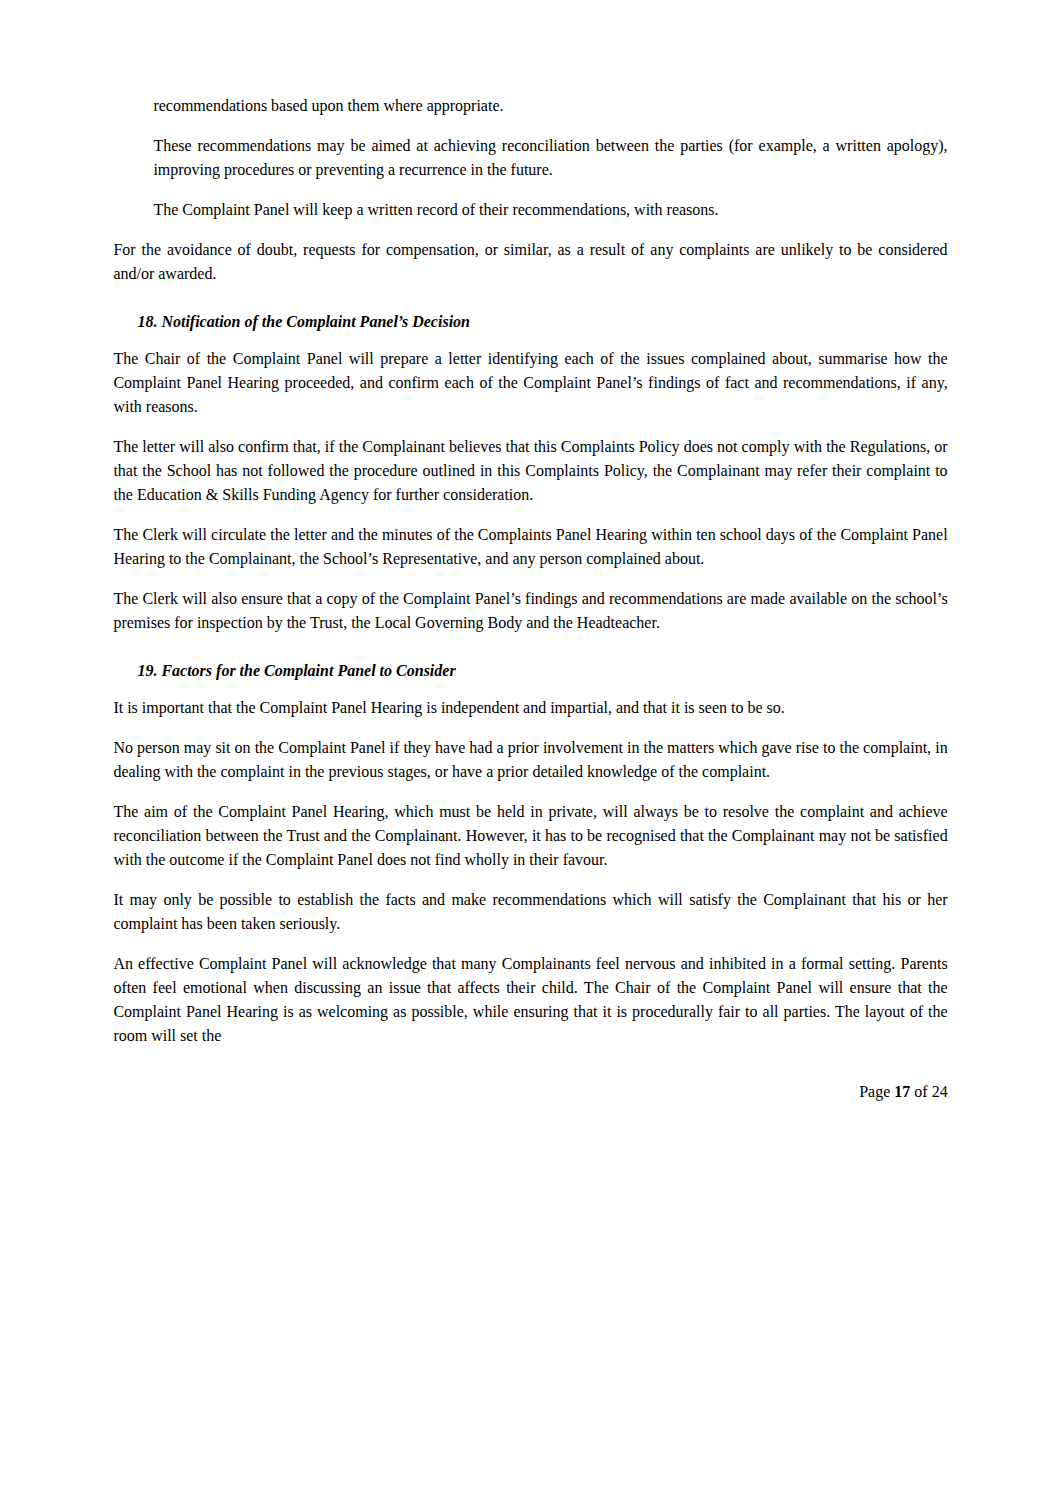recommendations based upon them where appropriate.
These recommendations may be aimed at achieving reconciliation between the parties (for example, a written apology), improving procedures or preventing a recurrence in the future.
The Complaint Panel will keep a written record of their recommendations, with reasons.
For the avoidance of doubt, requests for compensation, or similar, as a result of any complaints are unlikely to be considered and/or awarded.
18. Notification of the Complaint Panel’s Decision
The Chair of the Complaint Panel will prepare a letter identifying each of the issues complained about, summarise how the Complaint Panel Hearing proceeded, and confirm each of the Complaint Panel’s findings of fact and recommendations, if any, with reasons.
The letter will also confirm that, if the Complainant believes that this Complaints Policy does not comply with the Regulations, or that the School has not followed the procedure outlined in this Complaints Policy, the Complainant may refer their complaint to the Education & Skills Funding Agency for further consideration.
The Clerk will circulate the letter and the minutes of the Complaints Panel Hearing within ten school days of the Complaint Panel Hearing to the Complainant, the School’s Representative, and any person complained about.
The Clerk will also ensure that a copy of the Complaint Panel’s findings and recommendations are made available on the school’s premises for inspection by the Trust, the Local Governing Body and the Headteacher.
19. Factors for the Complaint Panel to Consider
It is important that the Complaint Panel Hearing is independent and impartial, and that it is seen to be so.
No person may sit on the Complaint Panel if they have had a prior involvement in the matters which gave rise to the complaint, in dealing with the complaint in the previous stages, or have a prior detailed knowledge of the complaint.
The aim of the Complaint Panel Hearing, which must be held in private, will always be to resolve the complaint and achieve reconciliation between the Trust and the Complainant. However, it has to be recognised that the Complainant may not be satisfied with the outcome if the Complaint Panel does not find wholly in their favour.
It may only be possible to establish the facts and make recommendations which will satisfy the Complainant that his or her complaint has been taken seriously.
An effective Complaint Panel will acknowledge that many Complainants feel nervous and inhibited in a formal setting. Parents often feel emotional when discussing an issue that affects their child. The Chair of the Complaint Panel will ensure that the Complaint Panel Hearing is as welcoming as possible, while ensuring that it is procedurally fair to all parties. The layout of the room will set the
Page 17 of 24